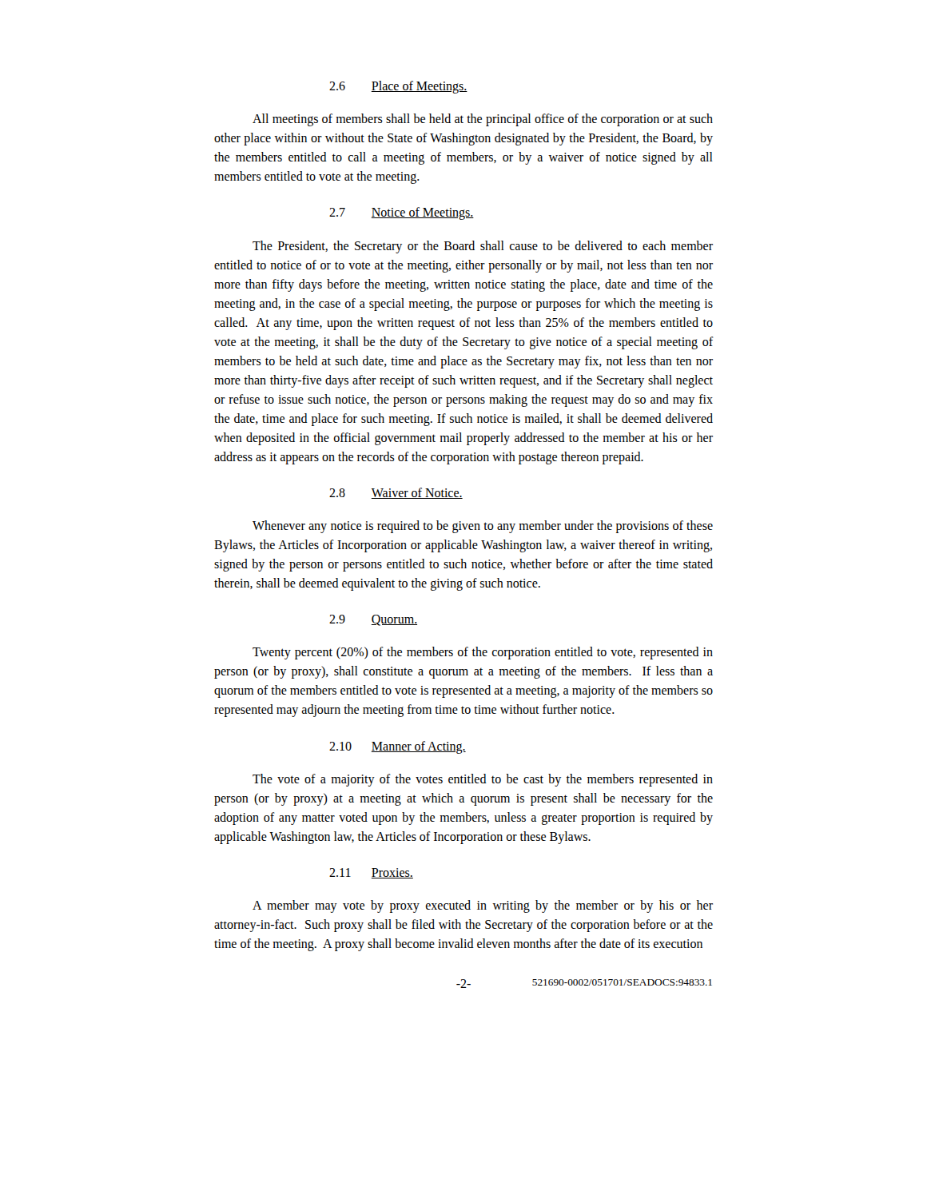2.6 Place of Meetings.
All meetings of members shall be held at the principal office of the corporation or at such other place within or without the State of Washington designated by the President, the Board, by the members entitled to call a meeting of members, or by a waiver of notice signed by all members entitled to vote at the meeting.
2.7 Notice of Meetings.
The President, the Secretary or the Board shall cause to be delivered to each member entitled to notice of or to vote at the meeting, either personally or by mail, not less than ten nor more than fifty days before the meeting, written notice stating the place, date and time of the meeting and, in the case of a special meeting, the purpose or purposes for which the meeting is called. At any time, upon the written request of not less than 25% of the members entitled to vote at the meeting, it shall be the duty of the Secretary to give notice of a special meeting of members to be held at such date, time and place as the Secretary may fix, not less than ten nor more than thirty-five days after receipt of such written request, and if the Secretary shall neglect or refuse to issue such notice, the person or persons making the request may do so and may fix the date, time and place for such meeting. If such notice is mailed, it shall be deemed delivered when deposited in the official government mail properly addressed to the member at his or her address as it appears on the records of the corporation with postage thereon prepaid.
2.8 Waiver of Notice.
Whenever any notice is required to be given to any member under the provisions of these Bylaws, the Articles of Incorporation or applicable Washington law, a waiver thereof in writing, signed by the person or persons entitled to such notice, whether before or after the time stated therein, shall be deemed equivalent to the giving of such notice.
2.9 Quorum.
Twenty percent (20%) of the members of the corporation entitled to vote, represented in person (or by proxy), shall constitute a quorum at a meeting of the members. If less than a quorum of the members entitled to vote is represented at a meeting, a majority of the members so represented may adjourn the meeting from time to time without further notice.
2.10 Manner of Acting.
The vote of a majority of the votes entitled to be cast by the members represented in person (or by proxy) at a meeting at which a quorum is present shall be necessary for the adoption of any matter voted upon by the members, unless a greater proportion is required by applicable Washington law, the Articles of Incorporation or these Bylaws.
2.11 Proxies.
A member may vote by proxy executed in writing by the member or by his or her attorney-in-fact. Such proxy shall be filed with the Secretary of the corporation before or at the time of the meeting. A proxy shall become invalid eleven months after the date of its execution
-2-
521690-0002/051701/SEADOCS:94833.1